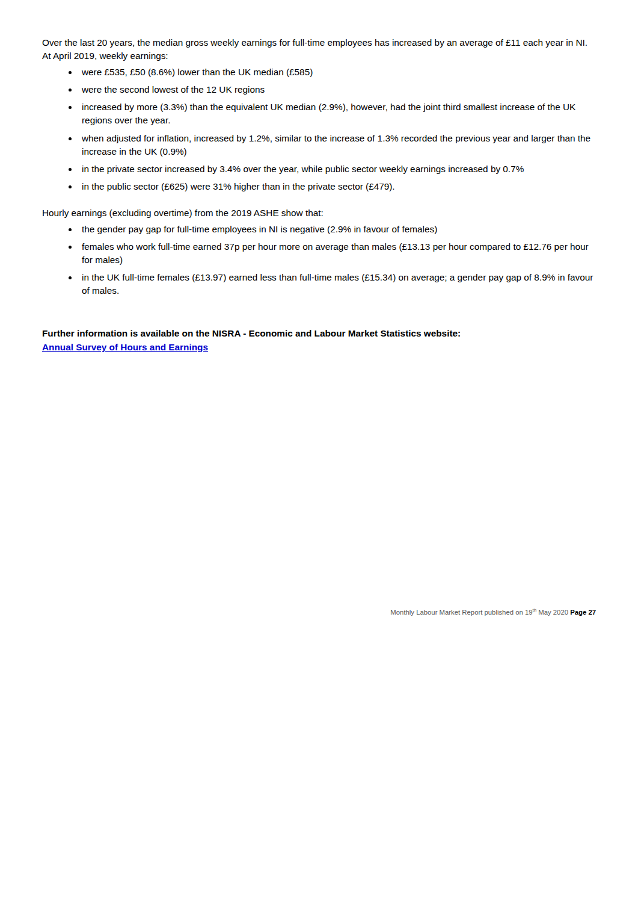Over the last 20 years, the median gross weekly earnings for full-time employees has increased by an average of £11 each year in NI. At April 2019, weekly earnings:
were £535, £50 (8.6%) lower than the UK median (£585)
were the second lowest of the 12 UK regions
increased by more (3.3%) than the equivalent UK median (2.9%), however, had the joint third smallest increase of the UK regions over the year.
when adjusted for inflation, increased by 1.2%, similar to the increase of 1.3% recorded the previous year and larger than the increase in the UK (0.9%)
in the private sector increased by 3.4% over the year, while public sector weekly earnings increased by 0.7%
in the public sector (£625) were 31% higher than in the private sector (£479).
Hourly earnings (excluding overtime) from the 2019 ASHE show that:
the gender pay gap for full-time employees in NI is negative (2.9% in favour of females)
females who work full-time earned 37p per hour more on average than males (£13.13 per hour compared to £12.76 per hour for males)
in the UK full-time females (£13.97) earned less than full-time males (£15.34) on average; a gender pay gap of 8.9% in favour of males.
Further information is available on the NISRA - Economic and Labour Market Statistics website:
Annual Survey of Hours and Earnings
Monthly Labour Market Report published on 19th May 2020 Page 27